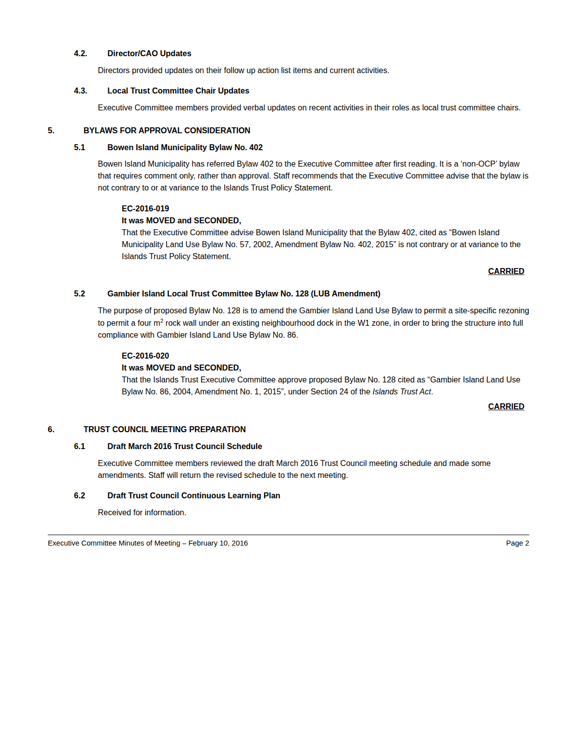4.2. Director/CAO Updates
Directors provided updates on their follow up action list items and current activities.
4.3. Local Trust Committee Chair Updates
Executive Committee members provided verbal updates on recent activities in their roles as local trust committee chairs.
5. BYLAWS FOR APPROVAL CONSIDERATION
5.1 Bowen Island Municipality Bylaw No. 402
Bowen Island Municipality has referred Bylaw 402 to the Executive Committee after first reading. It is a ‘non-OCP’ bylaw that requires comment only, rather than approval. Staff recommends that the Executive Committee advise that the bylaw is not contrary to or at variance to the Islands Trust Policy Statement.
EC-2016-019
It was MOVED and SECONDED,
That the Executive Committee advise Bowen Island Municipality that the Bylaw 402, cited as “Bowen Island Municipality Land Use Bylaw No. 57, 2002, Amendment Bylaw No. 402, 2015” is not contrary or at variance to the Islands Trust Policy Statement.
CARRIED
5.2 Gambier Island Local Trust Committee Bylaw No. 128 (LUB Amendment)
The purpose of proposed Bylaw No. 128 is to amend the Gambier Island Land Use Bylaw to permit a site-specific rezoning to permit a four m2 rock wall under an existing neighbourhood dock in the W1 zone, in order to bring the structure into full compliance with Gambier Island Land Use Bylaw No. 86.
EC-2016-020
It was MOVED and SECONDED,
That the Islands Trust Executive Committee approve proposed Bylaw No. 128 cited as “Gambier Island Land Use Bylaw No. 86, 2004, Amendment No. 1, 2015”, under Section 24 of the Islands Trust Act.
CARRIED
6. TRUST COUNCIL MEETING PREPARATION
6.1 Draft March 2016 Trust Council Schedule
Executive Committee members reviewed the draft March 2016 Trust Council meeting schedule and made some amendments. Staff will return the revised schedule to the next meeting.
6.2 Draft Trust Council Continuous Learning Plan
Received for information.
Executive Committee Minutes of Meeting – February 10, 2016 Page 2